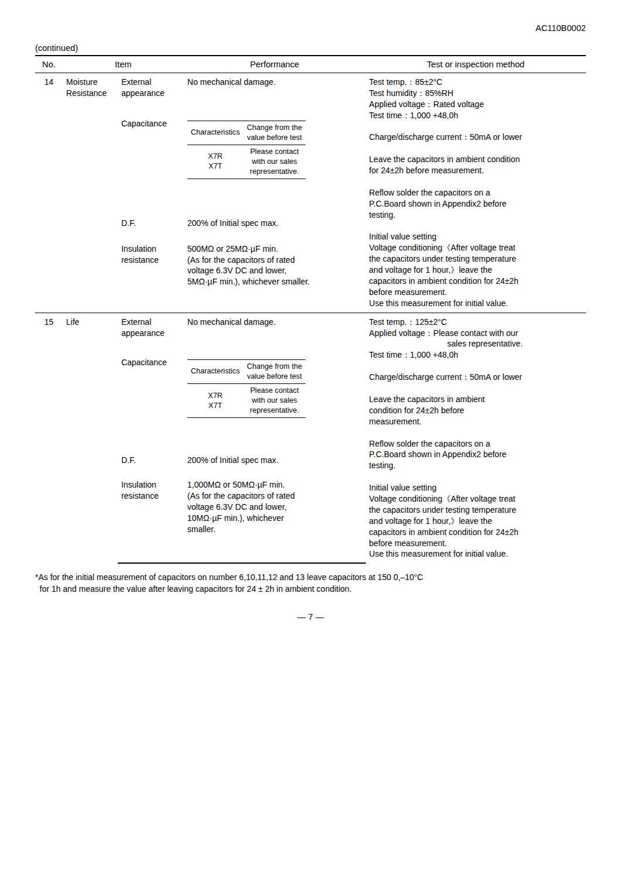AC110B0002
(continued)
| No. | Item | Performance | Test or inspection method |
| --- | --- | --- | --- |
| 14 | Moisture Resistance | External appearance | No mechanical damage. | Test temp.：85±2°C Test humidity：85%RH Applied voltage：Rated voltage Test time：1,000 +48,0h Charge/discharge current：50mA or lower Leave the capacitors in ambient condition for 24±2h before measurement. Reflow solder the capacitors on a P.C.Board shown in Appendix2 before testing. Initial value setting Voltage conditioning《After voltage treat the capacitors under testing temperature and voltage for 1 hour,》leave the capacitors in ambient condition for 24±2h before measurement. Use this measurement for initial value. |
| Capacitance | / Characteristics / Change from the value before test / / X7R X7T / Please contact with our sales representative. / |
| D.F. | 200% of Initial spec max. |
| Insulation resistance | 500MΩ or 25MΩ·µF min. (As for the capacitors of rated voltage 6.3V DC and lower, 5MΩ·µF min.), whichever smaller. |
| 15 | Life | External appearance | No mechanical damage. | Test temp.：125±2°C Applied voltage：Please contact with our sales representative. Test time：1,000 +48,0h Charge/discharge current：50mA or lower Leave the capacitors in ambient condition for 24±2h before measurement. Reflow solder the capacitors on a P.C.Board shown in Appendix2 before testing. Initial value setting Voltage conditioning《After voltage treat the capacitors under testing temperature and voltage for 1 hour,》leave the capacitors in ambient condition for 24±2h before measurement. Use this measurement for initial value. |
| Capacitance | / Characteristics / Change from the value before test / / X7R X7T / Please contact with our sales representative. / |
| D.F. | 200% of Initial spec max. |
| Insulation resistance | 1,000MΩ or 50MΩ·µF min. (As for the capacitors of rated voltage 6.3V DC and lower, 10MΩ·µF min.), whichever smaller. |
*As for the initial measurement of capacitors on number 6,10,11,12 and 13 leave capacitors at 150 0,–10°C
for 1h and measure the value after leaving capacitors for 24 ± 2h in ambient condition.
— 7 —